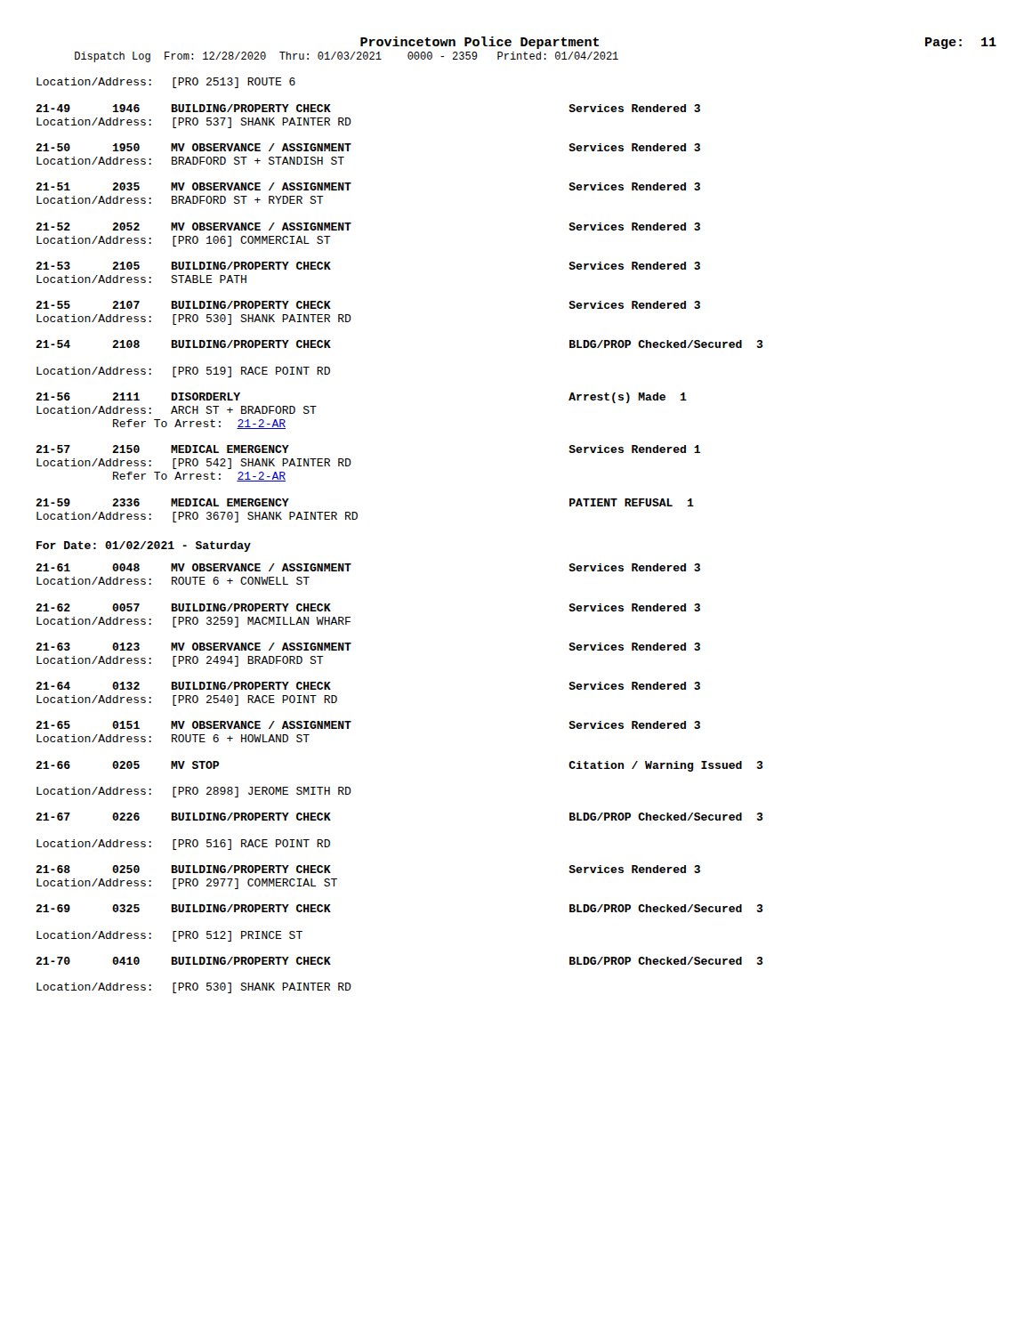Provincetown Police DepartmentPage: 11
Dispatch Log From: 12/28/2020 Thru: 01/03/2021 0000 - 2359 Printed: 01/04/2021
| Location/Address: | [PRO 2513] ROUTE 6 |
| 21-49 | 1946 | BUILDING/PROPERTY CHECK | Services Rendered 3 |
| Location/Address: | [PRO 537] SHANK PAINTER RD |
| 21-50 | 1950 | MV OBSERVANCE / ASSIGNMENT | Services Rendered 3 |
| Location/Address: | BRADFORD ST + STANDISH ST |
| 21-51 | 2035 | MV OBSERVANCE / ASSIGNMENT | Services Rendered 3 |
| Location/Address: | BRADFORD ST + RYDER ST |
| 21-52 | 2052 | MV OBSERVANCE / ASSIGNMENT | Services Rendered 3 |
| Location/Address: | [PRO 106] COMMERCIAL ST |
| 21-53 | 2105 | BUILDING/PROPERTY CHECK | Services Rendered 3 |
| Location/Address: | STABLE PATH |
| 21-55 | 2107 | BUILDING/PROPERTY CHECK | Services Rendered 3 |
| Location/Address: | [PRO 530] SHANK PAINTER RD |
| 21-54 | 2108 | BUILDING/PROPERTY CHECK | BLDG/PROP Checked/Secured 3 |
| Location/Address: | [PRO 519] RACE POINT RD |
| 21-56 | 2111 | DISORDERLY | Arrest(s) Made 1 |
| Location/Address: | ARCH ST + BRADFORD ST |
| | Refer To Arrest: 21-2-AR | |
| 21-57 | 2150 | MEDICAL EMERGENCY | Services Rendered 1 |
| Location/Address: | [PRO 542] SHANK PAINTER RD |
| | Refer To Arrest: 21-2-AR | |
| 21-59 | 2336 | MEDICAL EMERGENCY | PATIENT REFUSAL 1 |
| Location/Address: | [PRO 3670] SHANK PAINTER RD |
For Date: 01/02/2021 - Saturday
| 21-61 | 0048 | MV OBSERVANCE / ASSIGNMENT | Services Rendered 3 |
| Location/Address: | ROUTE 6 + CONWELL ST |
| 21-62 | 0057 | BUILDING/PROPERTY CHECK | Services Rendered 3 |
| Location/Address: | [PRO 3259] MACMILLAN WHARF |
| 21-63 | 0123 | MV OBSERVANCE / ASSIGNMENT | Services Rendered 3 |
| Location/Address: | [PRO 2494] BRADFORD ST |
| 21-64 | 0132 | BUILDING/PROPERTY CHECK | Services Rendered 3 |
| Location/Address: | [PRO 2540] RACE POINT RD |
| 21-65 | 0151 | MV OBSERVANCE / ASSIGNMENT | Services Rendered 3 |
| Location/Address: | ROUTE 6 + HOWLAND ST |
| 21-66 | 0205 | MV STOP | Citation / Warning Issued 3 |
| Location/Address: | [PRO 2898] JEROME SMITH RD |
| 21-67 | 0226 | BUILDING/PROPERTY CHECK | BLDG/PROP Checked/Secured 3 |
| Location/Address: | [PRO 516] RACE POINT RD |
| 21-68 | 0250 | BUILDING/PROPERTY CHECK | Services Rendered 3 |
| Location/Address: | [PRO 2977] COMMERCIAL ST |
| 21-69 | 0325 | BUILDING/PROPERTY CHECK | BLDG/PROP Checked/Secured 3 |
| Location/Address: | [PRO 512] PRINCE ST |
| 21-70 | 0410 | BUILDING/PROPERTY CHECK | BLDG/PROP Checked/Secured 3 |
| Location/Address: | [PRO 530] SHANK PAINTER RD |